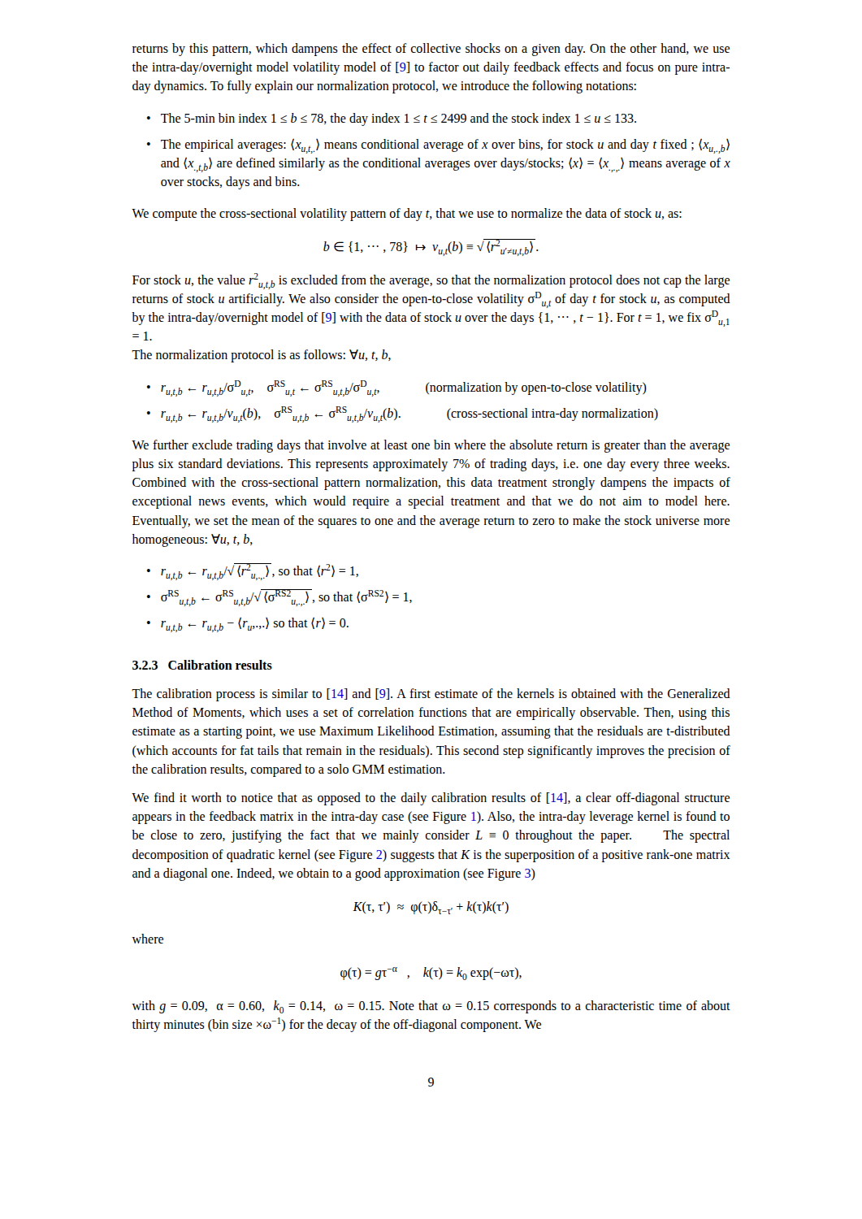returns by this pattern, which dampens the effect of collective shocks on a given day. On the other hand, we use the intra-day/overnight model volatility model of [9] to factor out daily feedback effects and focus on pure intra-day dynamics. To fully explain our normalization protocol, we introduce the following notations:
The 5-min bin index 1 ≤ b ≤ 78, the day index 1 ≤ t ≤ 2499 and the stock index 1 ≤ u ≤ 133.
The empirical averages: ⟨xu,t,.⟩ means conditional average of x over bins, for stock u and day t fixed ; ⟨xu,.,b⟩ and ⟨x.,t,b⟩ are defined similarly as the conditional averages over days/stocks; ⟨x⟩ = ⟨x.,.,.⟩ means average of x over stocks, days and bins.
We compute the cross-sectional volatility pattern of day t, that we use to normalize the data of stock u, as:
b ∈ {1, ··· , 78} ↦ vu,t(b) ≡ ⟨r2u′≠u,t,b⟩.
For stock u, the value r2u,t,b is excluded from the average, so that the normalization protocol does not cap the large returns of stock u artificially. We also consider the open-to-close volatility σDu,t of day t for stock u, as computed by the intra-day/overnight model of [9] with the data of stock u over the days {1, ··· , t − 1}. For t = 1, we fix σDu,1 = 1.
The normalization protocol is as follows: ∀u, t, b,
ru,t,b ← ru,t,b/σDu,t, σRSu,t ← σRSu,t,b/σDu,t,(normalization by open-to-close volatility)
ru,t,b ← ru,t,b/vu,t(b), σRSu,t,b ← σRSu,t,b/vu,t(b).(cross-sectional intra-day normalization)
We further exclude trading days that involve at least one bin where the absolute return is greater than the average plus six standard deviations. This represents approximately 7% of trading days, i.e. one day every three weeks. Combined with the cross-sectional pattern normalization, this data treatment strongly dampens the impacts of exceptional news events, which would require a special treatment and that we do not aim to model here. Eventually, we set the mean of the squares to one and the average return to zero to make the stock universe more homogeneous: ∀u, t, b,
ru,t,b ← ru,t,b/ ⟨r2u,.,.⟩, so that ⟨r2⟩ = 1,
σRSu,t,b ← σRSu,t,b/ ⟨σRS2u,.,.⟩, so that ⟨σRS2⟩ = 1,
ru,t,b ← ru,t,b − ⟨ru,.,.⟩ so that ⟨r⟩ = 0.
3.2.3 Calibration results
The calibration process is similar to [14] and [9]. A first estimate of the kernels is obtained with the Generalized Method of Moments, which uses a set of correlation functions that are empirically observable. Then, using this estimate as a starting point, we use Maximum Likelihood Estimation, assuming that the residuals are t-distributed (which accounts for fat tails that remain in the residuals). This second step significantly improves the precision of the calibration results, compared to a solo GMM estimation.
We find it worth to notice that as opposed to the daily calibration results of [14], a clear off-diagonal structure appears in the feedback matrix in the intra-day case (see Figure 1). Also, the intra-day leverage kernel is found to be close to zero, justifying the fact that we mainly consider L ≡ 0 throughout the paper. The spectral decomposition of quadratic kernel (see Figure 2) suggests that K is the superposition of a positive rank-one matrix and a diagonal one. Indeed, we obtain to a good approximation (see Figure 3)
K(τ, τ′) ≈ φ(τ)δτ−τ′ + k(τ)k(τ′)
where
φ(τ) = gτ−α , k(τ) = k0 exp(−ωτ),
with g = 0.09, α = 0.60, k0 = 0.14, ω = 0.15. Note that ω = 0.15 corresponds to a characteristic time of about thirty minutes (bin size ×ω−1) for the decay of the off-diagonal component. We
9